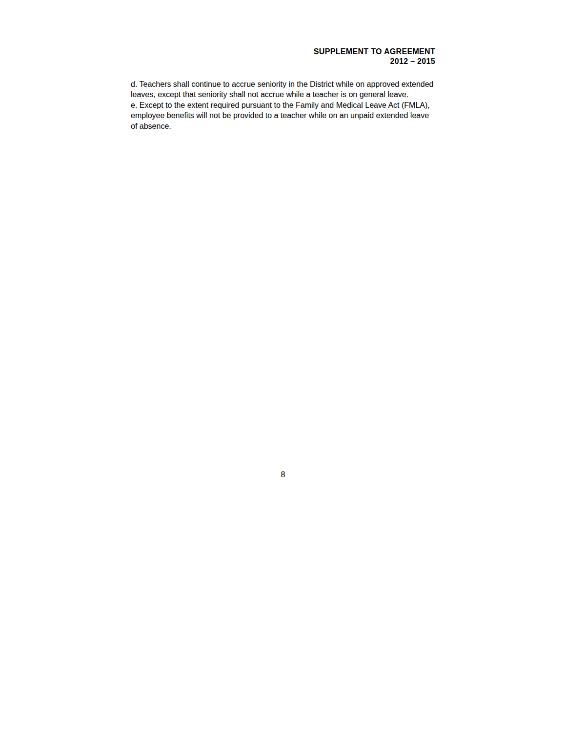SUPPLEMENT TO AGREEMENT 2012 – 2015
d. Teachers shall continue to accrue seniority in the District while on approved extended leaves, except that seniority shall not accrue while a teacher is on general leave.
e. Except to the extent required pursuant to the Family and Medical Leave Act (FMLA), employee benefits will not be provided to a teacher while on an unpaid extended leave of absence.
8